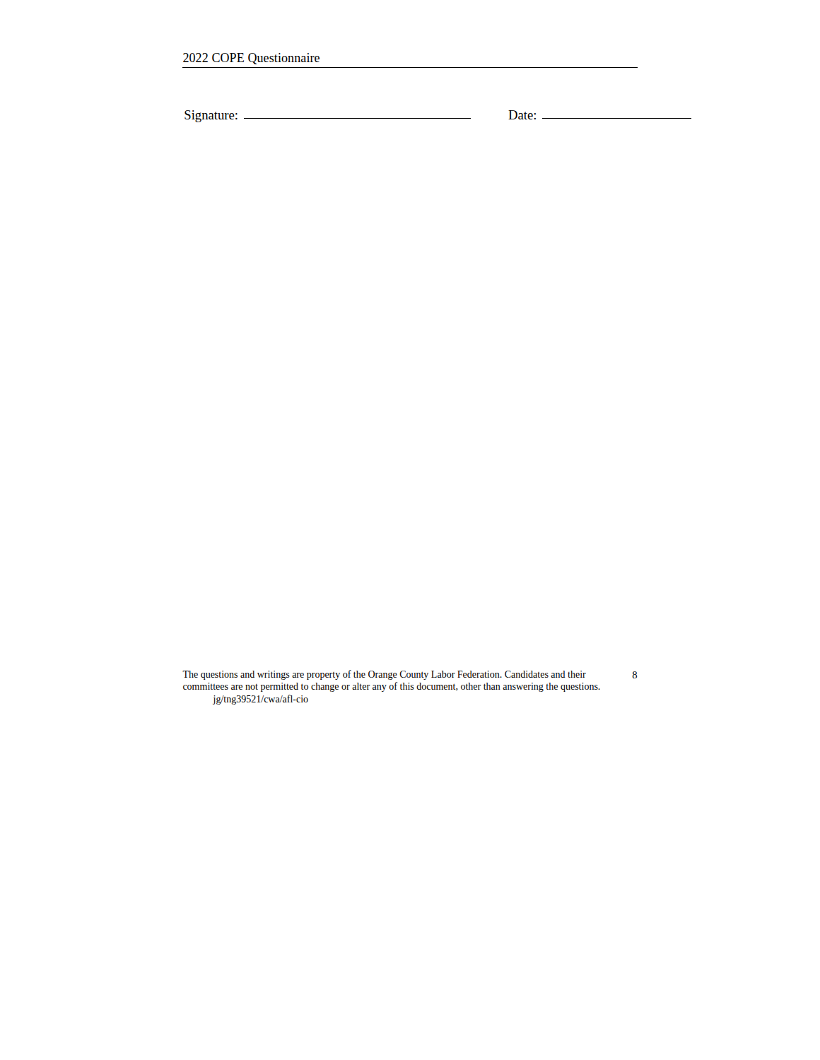2022 COPE Questionnaire
Signature: Date:
The questions and writings are property of the Orange County Labor Federation. Candidates and their committees are not permitted to change or alter any of this document, other than answering the questions.jg/tng39521/cwa/afl-cio
8